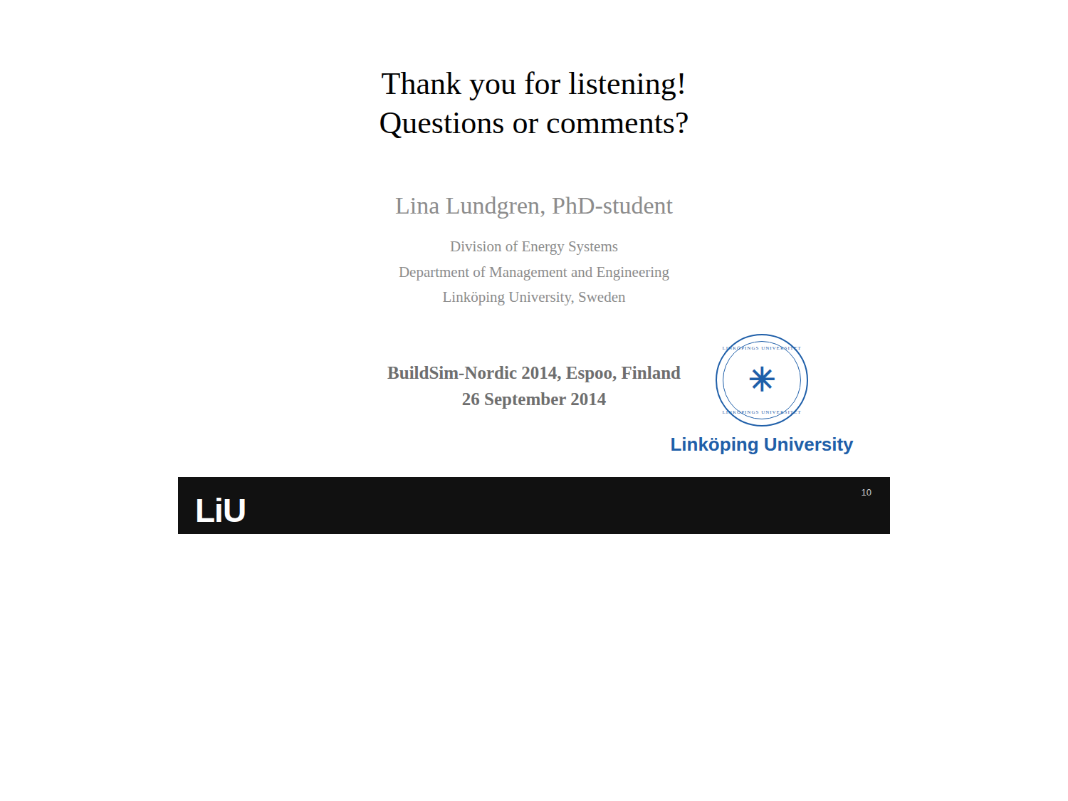Thank you for listening!
Questions or comments?
Lina Lundgren, PhD-student
Division of Energy Systems
Department of Management and Engineering
Linköping University, Sweden
BuildSim-Nordic 2014, Espoo, Finland
26 September 2014
Linköpings Universitet
✳
Linköpings Universitet
Linköping University
LiU
10